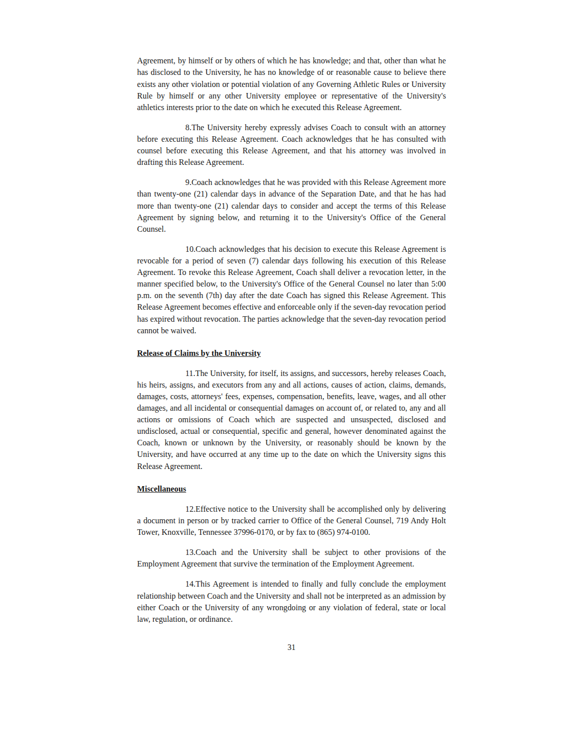Agreement, by himself or by others of which he has knowledge; and that, other than what he has disclosed to the University, he has no knowledge of or reasonable cause to believe there exists any other violation or potential violation of any Governing Athletic Rules or University Rule by himself or any other University employee or representative of the University's athletics interests prior to the date on which he executed this Release Agreement.
8. The University hereby expressly advises Coach to consult with an attorney before executing this Release Agreement. Coach acknowledges that he has consulted with counsel before executing this Release Agreement, and that his attorney was involved in drafting this Release Agreement.
9. Coach acknowledges that he was provided with this Release Agreement more than twenty-one (21) calendar days in advance of the Separation Date, and that he has had more than twenty-one (21) calendar days to consider and accept the terms of this Release Agreement by signing below, and returning it to the University's Office of the General Counsel.
10. Coach acknowledges that his decision to execute this Release Agreement is revocable for a period of seven (7) calendar days following his execution of this Release Agreement. To revoke this Release Agreement, Coach shall deliver a revocation letter, in the manner specified below, to the University's Office of the General Counsel no later than 5:00 p.m. on the seventh (7th) day after the date Coach has signed this Release Agreement. This Release Agreement becomes effective and enforceable only if the seven-day revocation period has expired without revocation. The parties acknowledge that the seven-day revocation period cannot be waived.
Release of Claims by the University
11. The University, for itself, its assigns, and successors, hereby releases Coach, his heirs, assigns, and executors from any and all actions, causes of action, claims, demands, damages, costs, attorneys' fees, expenses, compensation, benefits, leave, wages, and all other damages, and all incidental or consequential damages on account of, or related to, any and all actions or omissions of Coach which are suspected and unsuspected, disclosed and undisclosed, actual or consequential, specific and general, however denominated against the Coach, known or unknown by the University, or reasonably should be known by the University, and have occurred at any time up to the date on which the University signs this Release Agreement.
Miscellaneous
12. Effective notice to the University shall be accomplished only by delivering a document in person or by tracked carrier to Office of the General Counsel, 719 Andy Holt Tower, Knoxville, Tennessee 37996-0170, or by fax to (865) 974-0100.
13. Coach and the University shall be subject to other provisions of the Employment Agreement that survive the termination of the Employment Agreement.
14. This Agreement is intended to finally and fully conclude the employment relationship between Coach and the University and shall not be interpreted as an admission by either Coach or the University of any wrongdoing or any violation of federal, state or local law, regulation, or ordinance.
31